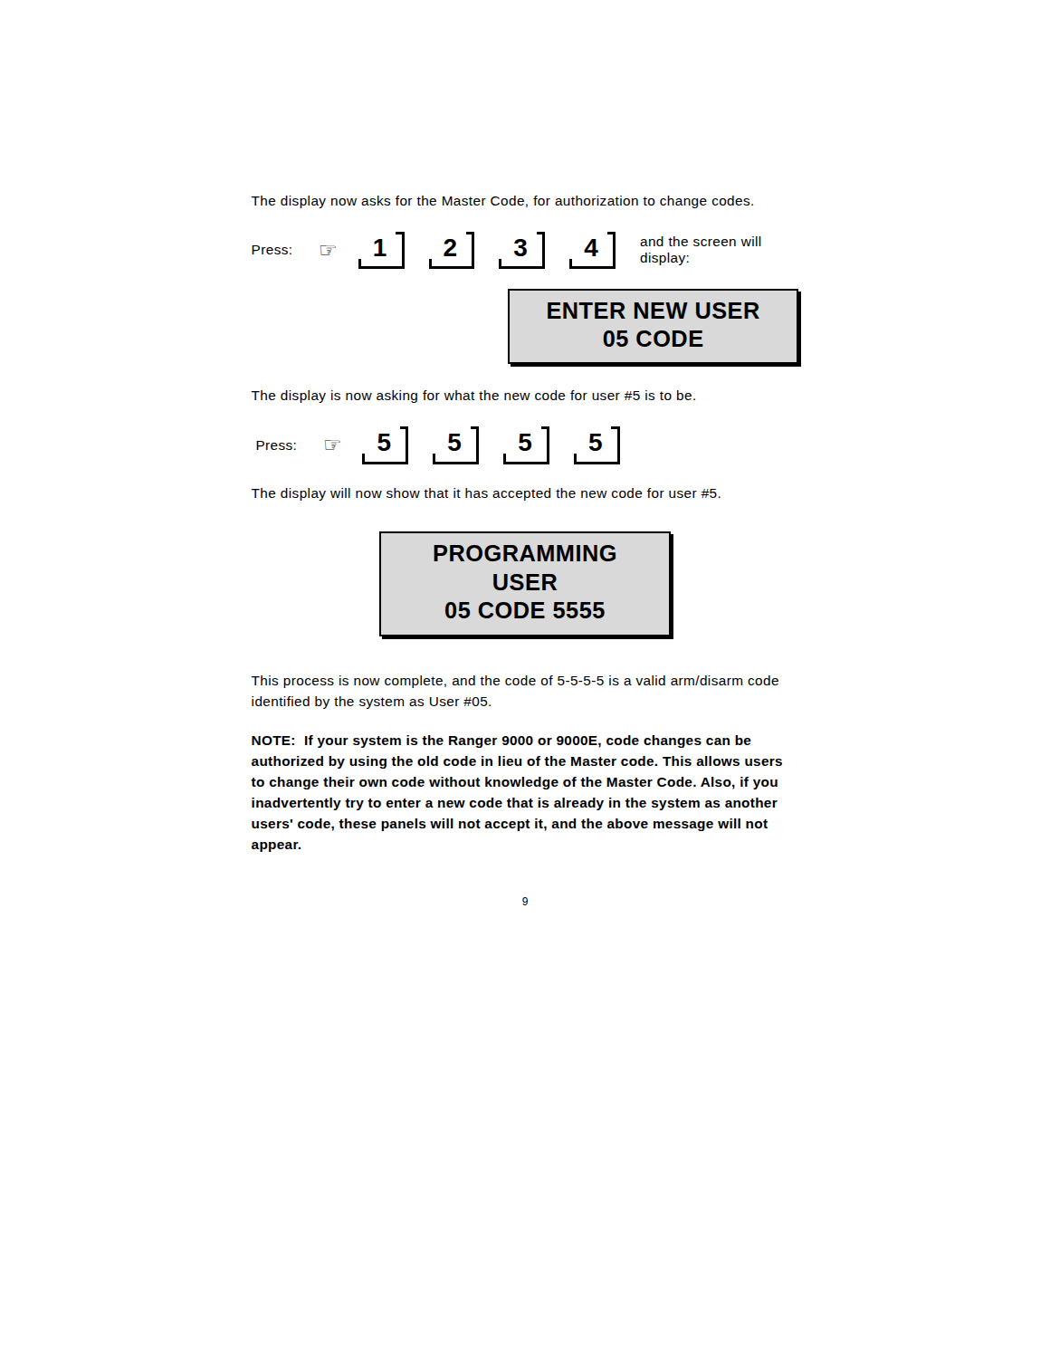The display now asks for the Master Code, for authorization to change codes.
Press: ☞ 1 2 3 4 and the screen will display:
ENTER NEW USER
05 CODE
The display is now asking for what the new code for user #5 is to be.
Press: ☞ 5 5 5 5
The display will now show that it has accepted the new code for user #5.
PROGRAMMING USER
05 CODE 5555
This process is now complete, and the code of 5-5-5-5 is a valid arm/disarm code identified by the system as User #05.
NOTE: If your system is the Ranger 9000 or 9000E, code changes can be authorized by using the old code in lieu of the Master code. This allows users to change their own code without knowledge of the Master Code. Also, if you inadvertently try to enter a new code that is already in the system as another users' code, these panels will not accept it, and the above message will not appear.
9